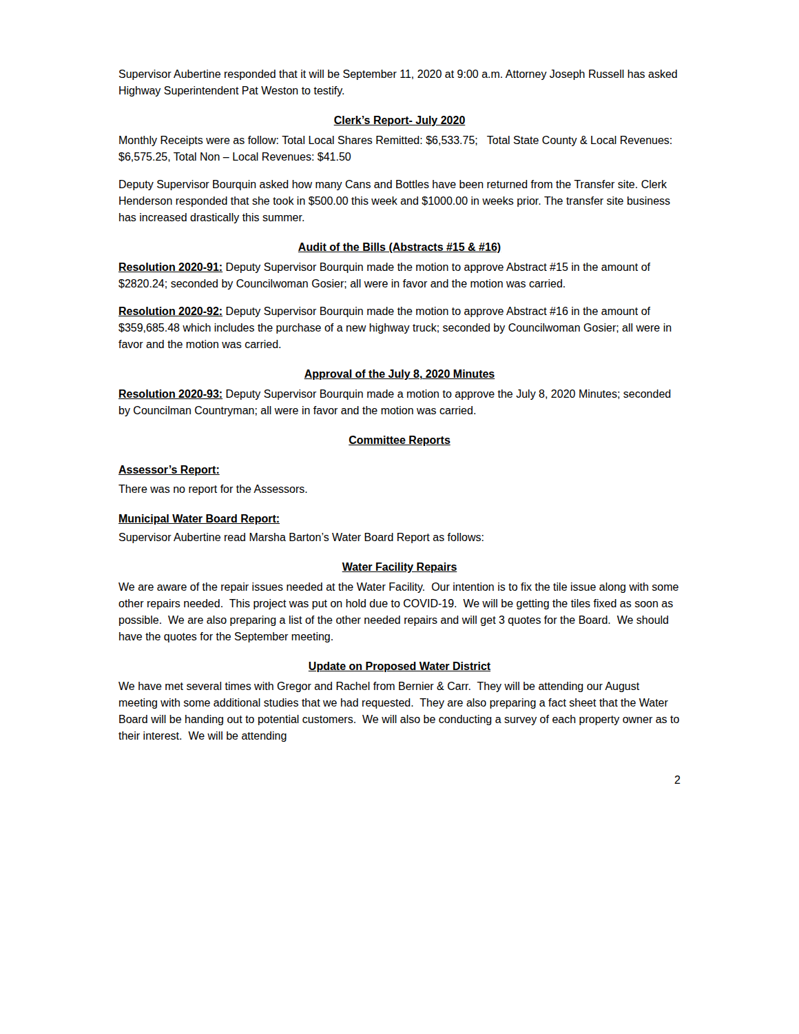Supervisor Aubertine responded that it will be September 11, 2020 at 9:00 a.m. Attorney Joseph Russell has asked Highway Superintendent Pat Weston to testify.
Clerk’s Report- July 2020
Monthly Receipts were as follow: Total Local Shares Remitted: $6,533.75; Total State County & Local Revenues: $6,575.25, Total Non – Local Revenues: $41.50
Deputy Supervisor Bourquin asked how many Cans and Bottles have been returned from the Transfer site. Clerk Henderson responded that she took in $500.00 this week and $1000.00 in weeks prior. The transfer site business has increased drastically this summer.
Audit of the Bills (Abstracts #15 & #16)
Resolution 2020-91: Deputy Supervisor Bourquin made the motion to approve Abstract #15 in the amount of $2820.24; seconded by Councilwoman Gosier; all were in favor and the motion was carried.
Resolution 2020-92: Deputy Supervisor Bourquin made the motion to approve Abstract #16 in the amount of $359,685.48 which includes the purchase of a new highway truck; seconded by Councilwoman Gosier; all were in favor and the motion was carried.
Approval of the July 8, 2020 Minutes
Resolution 2020-93: Deputy Supervisor Bourquin made a motion to approve the July 8, 2020 Minutes; seconded by Councilman Countryman; all were in favor and the motion was carried.
Committee Reports
Assessor’s Report:
There was no report for the Assessors.
Municipal Water Board Report:
Supervisor Aubertine read Marsha Barton’s Water Board Report as follows:
Water Facility Repairs
We are aware of the repair issues needed at the Water Facility. Our intention is to fix the tile issue along with some other repairs needed. This project was put on hold due to COVID-19. We will be getting the tiles fixed as soon as possible. We are also preparing a list of the other needed repairs and will get 3 quotes for the Board. We should have the quotes for the September meeting.
Update on Proposed Water District
We have met several times with Gregor and Rachel from Bernier & Carr. They will be attending our August meeting with some additional studies that we had requested. They are also preparing a fact sheet that the Water Board will be handing out to potential customers. We will also be conducting a survey of each property owner as to their interest. We will be attending
2